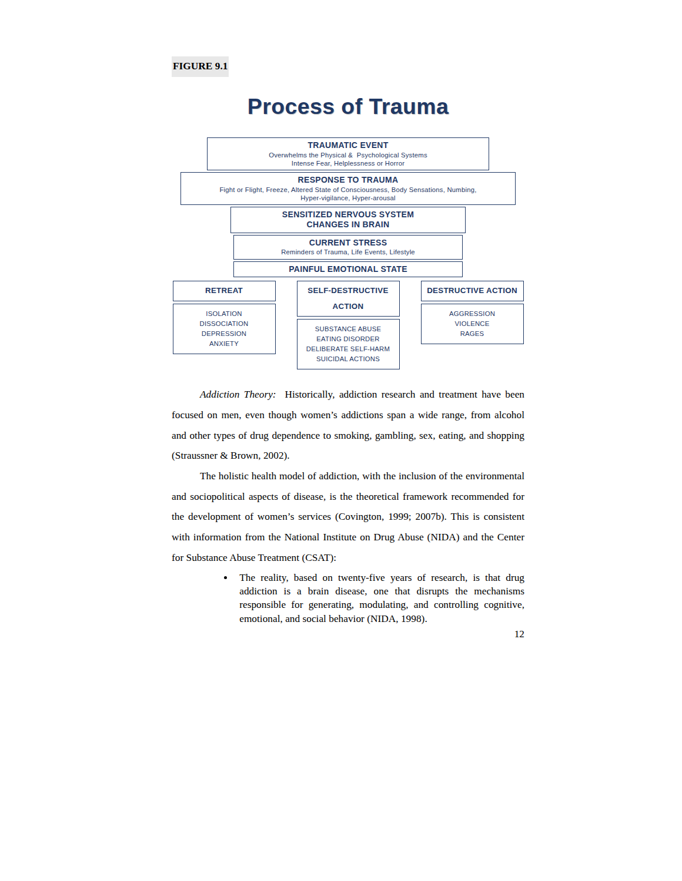FIGURE 9.1
Process of Trauma
TRAUMATIC EVENT
Overwhelms the Physical & Psychological Systems
Intense Fear, Helplessness or Horror
RESPONSE TO TRAUMA
Fight or Flight, Freeze, Altered State of Consciousness, Body Sensations, Numbing,
Hyper-vigilance, Hyper-arousal
SENSITIZED NERVOUS SYSTEM
CHANGES IN BRAIN
CURRENT STRESS
Reminders of Trauma, Life Events, Lifestyle
PAINFUL EMOTIONAL STATE
RETREAT
ISOLATION
DISSOCIATION
DEPRESSION
ANXIETY
SELF-DESTRUCTIVE ACTION
SUBSTANCE ABUSE
EATING DISORDER
DELIBERATE SELF-HARM
SUICIDAL ACTIONS
DESTRUCTIVE ACTION
AGGRESSION
VIOLENCE
RAGES
Addiction Theory: Historically, addiction research and treatment have been focused on men, even though women’s addictions span a wide range, from alcohol and other types of drug dependence to smoking, gambling, sex, eating, and shopping (Straussner & Brown, 2002).
The holistic health model of addiction, with the inclusion of the environmental and sociopolitical aspects of disease, is the theoretical framework recommended for the development of women’s services (Covington, 1999; 2007b). This is consistent with information from the National Institute on Drug Abuse (NIDA) and the Center for Substance Abuse Treatment (CSAT):
The reality, based on twenty-five years of research, is that drug addiction is a brain disease, one that disrupts the mechanisms responsible for generating, modulating, and controlling cognitive, emotional, and social behavior (NIDA, 1998).
12